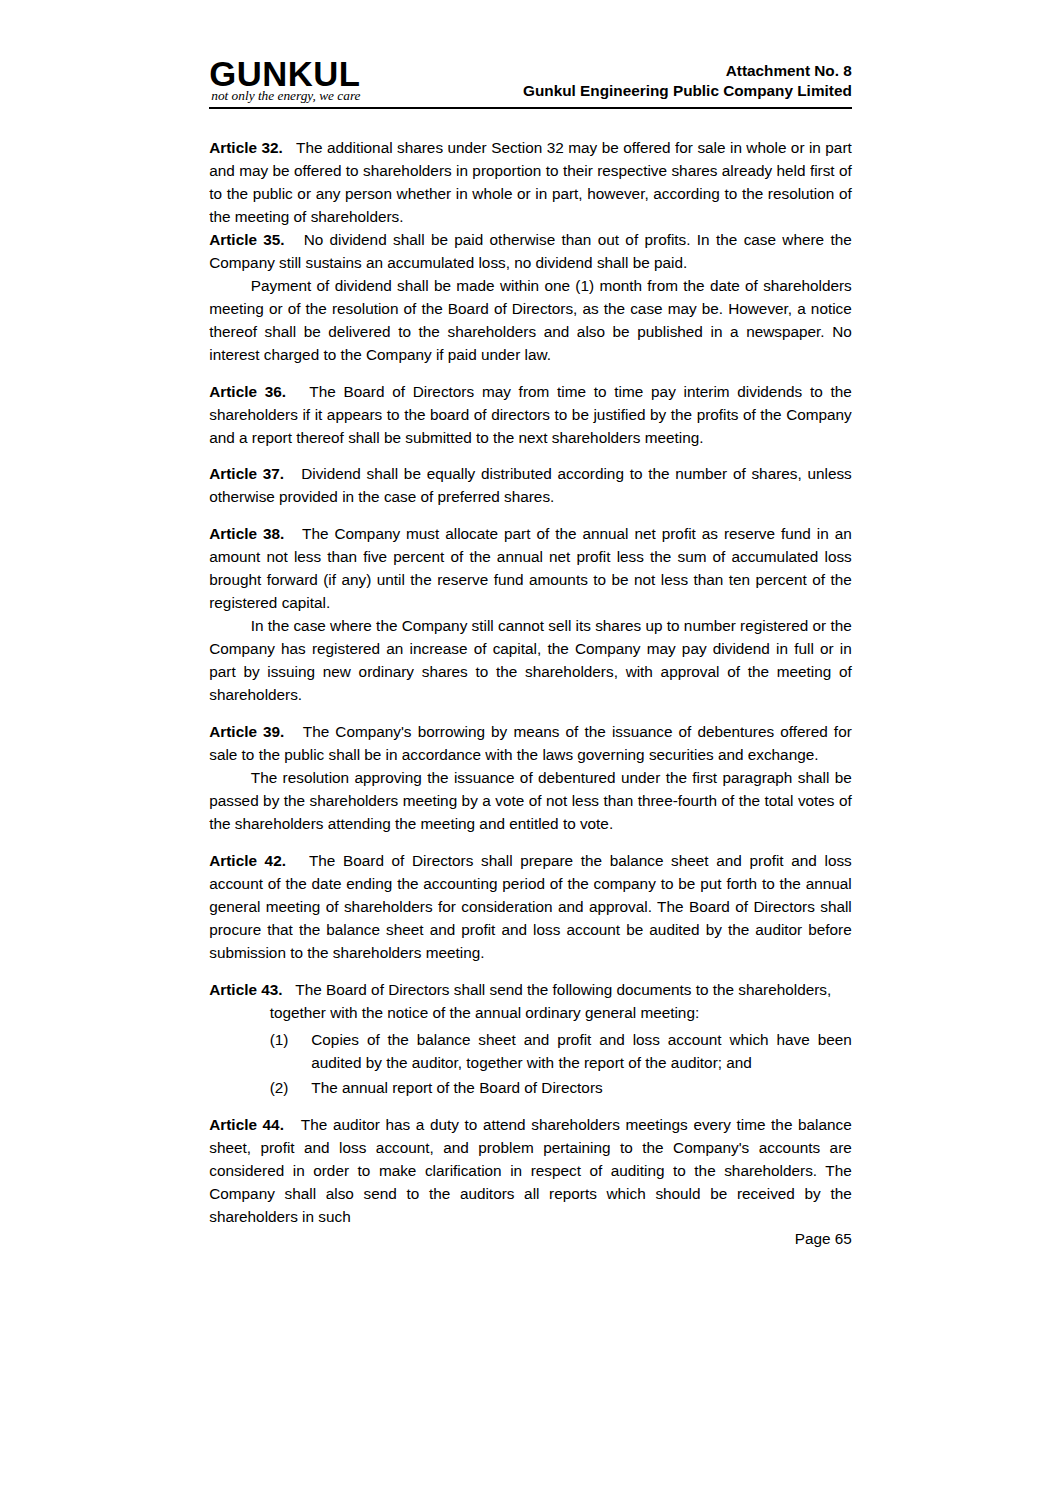GUNKUL not only the energy, we care
Attachment No. 8
Gunkul Engineering Public Company Limited
Article 32. The additional shares under Section 32 may be offered for sale in whole or in part and may be offered to shareholders in proportion to their respective shares already held first of to the public or any person whether in whole or in part, however, according to the resolution of the meeting of shareholders.
Article 35. No dividend shall be paid otherwise than out of profits. In the case where the Company still sustains an accumulated loss, no dividend shall be paid.
Payment of dividend shall be made within one (1) month from the date of shareholders meeting or of the resolution of the Board of Directors, as the case may be. However, a notice thereof shall be delivered to the shareholders and also be published in a newspaper. No interest charged to the Company if paid under law.
Article 36. The Board of Directors may from time to time pay interim dividends to the shareholders if it appears to the board of directors to be justified by the profits of the Company and a report thereof shall be submitted to the next shareholders meeting.
Article 37. Dividend shall be equally distributed according to the number of shares, unless otherwise provided in the case of preferred shares.
Article 38. The Company must allocate part of the annual net profit as reserve fund in an amount not less than five percent of the annual net profit less the sum of accumulated loss brought forward (if any) until the reserve fund amounts to be not less than ten percent of the registered capital.
In the case where the Company still cannot sell its shares up to number registered or the Company has registered an increase of capital, the Company may pay dividend in full or in part by issuing new ordinary shares to the shareholders, with approval of the meeting of shareholders.
Article 39. The Company's borrowing by means of the issuance of debentures offered for sale to the public shall be in accordance with the laws governing securities and exchange.
The resolution approving the issuance of debentured under the first paragraph shall be passed by the shareholders meeting by a vote of not less than three-fourth of the total votes of the shareholders attending the meeting and entitled to vote.
Article 42. The Board of Directors shall prepare the balance sheet and profit and loss account of the date ending the accounting period of the company to be put forth to the annual general meeting of shareholders for consideration and approval. The Board of Directors shall procure that the balance sheet and profit and loss account be audited by the auditor before submission to the shareholders meeting.
Article 43. The Board of Directors shall send the following documents to the shareholders,
together with the notice of the annual ordinary general meeting:
(1) Copies of the balance sheet and profit and loss account which have been audited by the auditor, together with the report of the auditor; and
(2) The annual report of the Board of Directors
Article 44. The auditor has a duty to attend shareholders meetings every time the balance sheet, profit and loss account, and problem pertaining to the Company's accounts are considered in order to make clarification in respect of auditing to the shareholders. The Company shall also send to the auditors all reports which should be received by the shareholders in such
Page 65